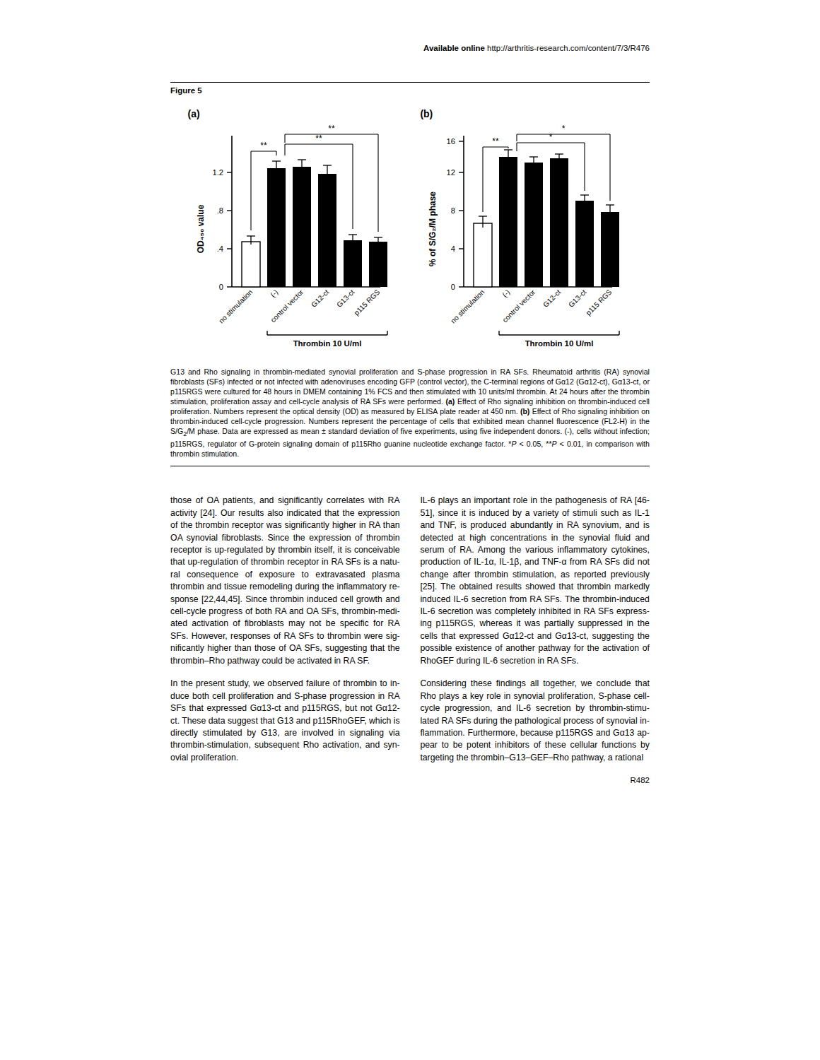Available online http://arthritis-research.com/content/7/3/R476
Figure 5
(a)
0 .4 .8 1.2 OD₄₅₀ value ** ** ** no stimulation (-) control vector G12-ct G13-ct p115 RGS Thrombin 10 U/ml
(b)
0 4 8 12 16 % of S/G₂/M phase ** * * no stimulation (-) control vector G12-ct G13-ct p115 RGS Thrombin 10 U/ml
G13 and Rho signaling in thrombin-mediated synovial proliferation and S-phase progression in RA SFs. Rheumatoid arthritis (RA) synovial fibroblasts (SFs) infected or not infected with adenoviruses encoding GFP (control vector), the C-terminal regions of Gα12 (Gα12-ct), Gα13-ct, or p115RGS were cultured for 48 hours in DMEM containing 1% FCS and then stimulated with 10 units/ml thrombin. At 24 hours after the thrombin stimulation, proliferation assay and cell-cycle analysis of RA SFs were performed. (a) Effect of Rho signaling inhibition on thrombin-induced cell proliferation. Numbers represent the optical density (OD) as measured by ELISA plate reader at 450 nm. (b) Effect of Rho signaling inhibition on thrombin-induced cell-cycle progression. Numbers represent the percentage of cells that exhibited mean channel fluorescence (FL2-H) in the S/G2/M phase. Data are expressed as mean ± standard deviation of five experiments, using five independent donors. (-), cells without infection; p115RGS, regulator of G-protein signaling domain of p115Rho guanine nucleotide exchange factor. *P < 0.05, **P < 0.01, in comparison with thrombin stimulation.
those of OA patients, and significantly correlates with RA activity [24]. Our results also indicated that the expression of the thrombin receptor was significantly higher in RA than OA synovial fibroblasts. Since the expression of thrombin receptor is up-regulated by thrombin itself, it is conceivable that up-regulation of thrombin receptor in RA SFs is a natural consequence of exposure to extravasated plasma thrombin and tissue remodeling during the inflammatory response [22,44,45]. Since thrombin induced cell growth and cell-cycle progress of both RA and OA SFs, thrombin-mediated activation of fibroblasts may not be specific for RA SFs. However, responses of RA SFs to thrombin were significantly higher than those of OA SFs, suggesting that the thrombin–Rho pathway could be activated in RA SF.
In the present study, we observed failure of thrombin to induce both cell proliferation and S-phase progression in RA SFs that expressed Gα13-ct and p115RGS, but not Gα12-ct. These data suggest that G13 and p115RhoGEF, which is directly stimulated by G13, are involved in signaling via thrombin-stimulation, subsequent Rho activation, and synovial proliferation.
IL-6 plays an important role in the pathogenesis of RA [46-51], since it is induced by a variety of stimuli such as IL-1 and TNF, is produced abundantly in RA synovium, and is detected at high concentrations in the synovial fluid and serum of RA. Among the various inflammatory cytokines, production of IL-1α, IL-1β, and TNF-α from RA SFs did not change after thrombin stimulation, as reported previously [25]. The obtained results showed that thrombin markedly induced IL-6 secretion from RA SFs. The thrombin-induced IL-6 secretion was completely inhibited in RA SFs expressing p115RGS, whereas it was partially suppressed in the cells that expressed Gα12-ct and Gα13-ct, suggesting the possible existence of another pathway for the activation of RhoGEF during IL-6 secretion in RA SFs.
Considering these findings all together, we conclude that Rho plays a key role in synovial proliferation, S-phase cell-cycle progression, and IL-6 secretion by thrombin-stimulated RA SFs during the pathological process of synovial inflammation. Furthermore, because p115RGS and Gα13 appear to be potent inhibitors of these cellular functions by targeting the thrombin–G13–GEF–Rho pathway, a rational
R482